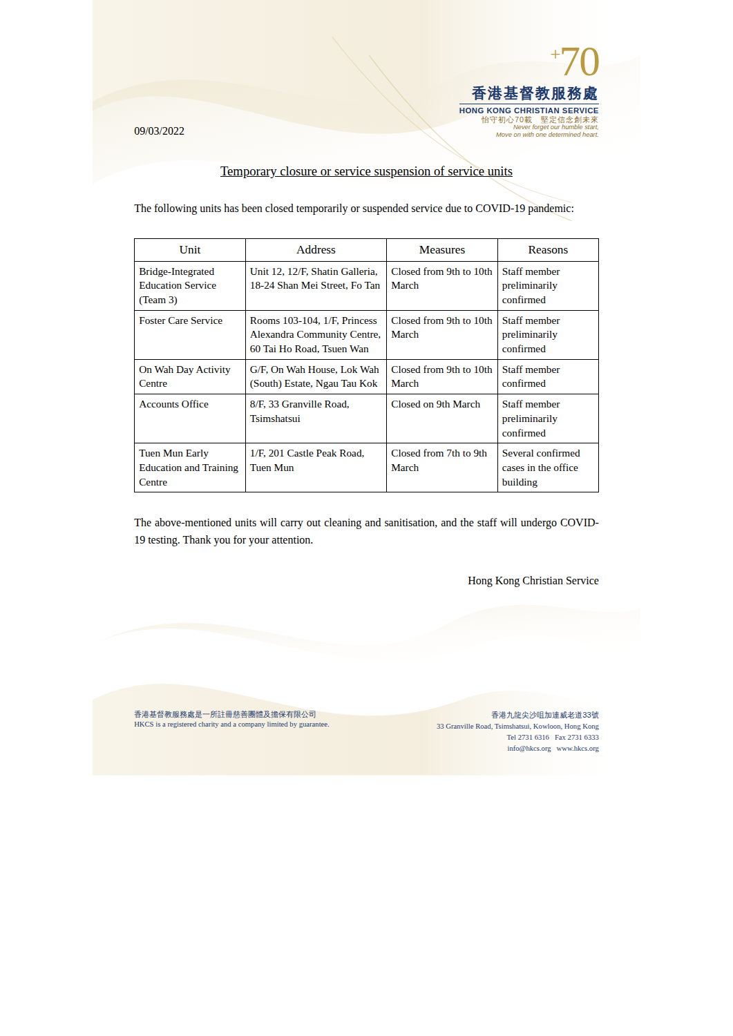+70
香港基督教服務處
HONG KONG CHRISTIAN SERVICE
怡守初心70載 堅定信念創未來
Never forget our humble start,
Move on with one determined heart.
09/03/2022
Temporary closure or service suspension of service units
The following units has been closed temporarily or suspended service due to COVID-19 pandemic:
| Unit | Address | Measures | Reasons |
| --- | --- | --- | --- |
| Bridge-Integrated Education Service (Team 3) | Unit 12, 12/F, Shatin Galleria, 18-24 Shan Mei Street, Fo Tan | Closed from 9th to 10th March | Staff member preliminarily confirmed |
| Foster Care Service | Rooms 103-104, 1/F, Princess Alexandra Community Centre, 60 Tai Ho Road, Tsuen Wan | Closed from 9th to 10th March | Staff member preliminarily confirmed |
| On Wah Day Activity Centre | G/F, On Wah House, Lok Wah (South) Estate, Ngau Tau Kok | Closed from 9th to 10th March | Staff member confirmed |
| Accounts Office | 8/F, 33 Granville Road, Tsimshatsui | Closed on 9th March | Staff member preliminarily confirmed |
| Tuen Mun Early Education and Training Centre | 1/F, 201 Castle Peak Road, Tuen Mun | Closed from 7th to 9th March | Several confirmed cases in the office building |
The above-mentioned units will carry out cleaning and sanitisation, and the staff will undergo COVID-19 testing. Thank you for your attention.
Hong Kong Christian Service
香港基督教服務處是一所註冊慈善團體及擔保有限公司
HKCS is a registered charity and a company limited by guarantee.
香港九龍尖沙咀加連威老道33號
33 Granville Road, Tsimshatsui, Kowloon, Hong Kong
Tel 2731 6316 Fax 2731 6333
info@hkcs.org www.hkcs.org